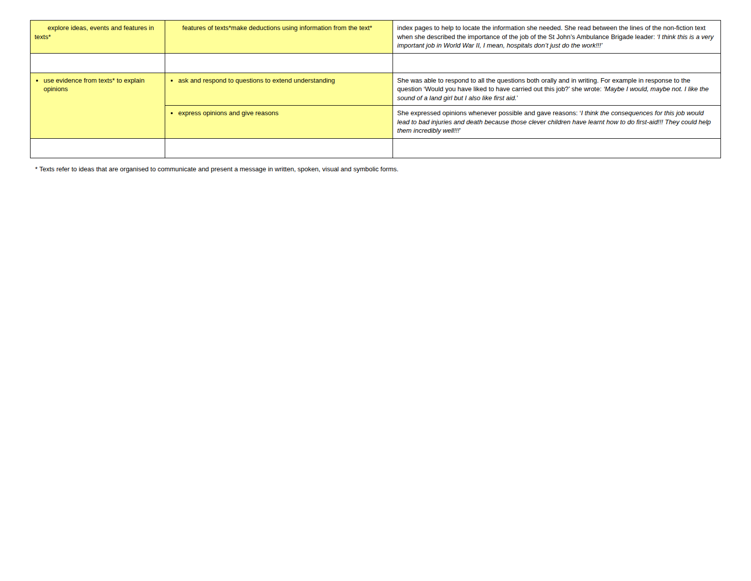| explore ideas, events and features in texts* | features of texts*make deductions using information from the text* | index pages to help to locate the information she needed. She read between the lines of the non-fiction text when she described the importance of the job of the St John’s Ambulance Brigade leader: ‘I think this is a very important job in World War II, I mean, hospitals don’t just do the work!!!’ |
| use evidence from texts* to explain opinions | ask and respond to questions to extend understanding | She was able to respond to all the questions both orally and in writing. For example in response to the question ‘Would you have liked to have carried out this job?’ she wrote: ‘Maybe I would, maybe not. I like the sound of a land girl but I also like first aid. ’ |
| express opinions and give reasons | She expressed opinions whenever possible and gave reasons: ‘ I think the consequences for this job would lead to bad injuries and death because those clever children have learnt how to do first-aid!!! They could help them incredibly well!!! ’ |
* Texts refer to ideas that are organised to communicate and present a message in written, spoken, visual and symbolic forms.